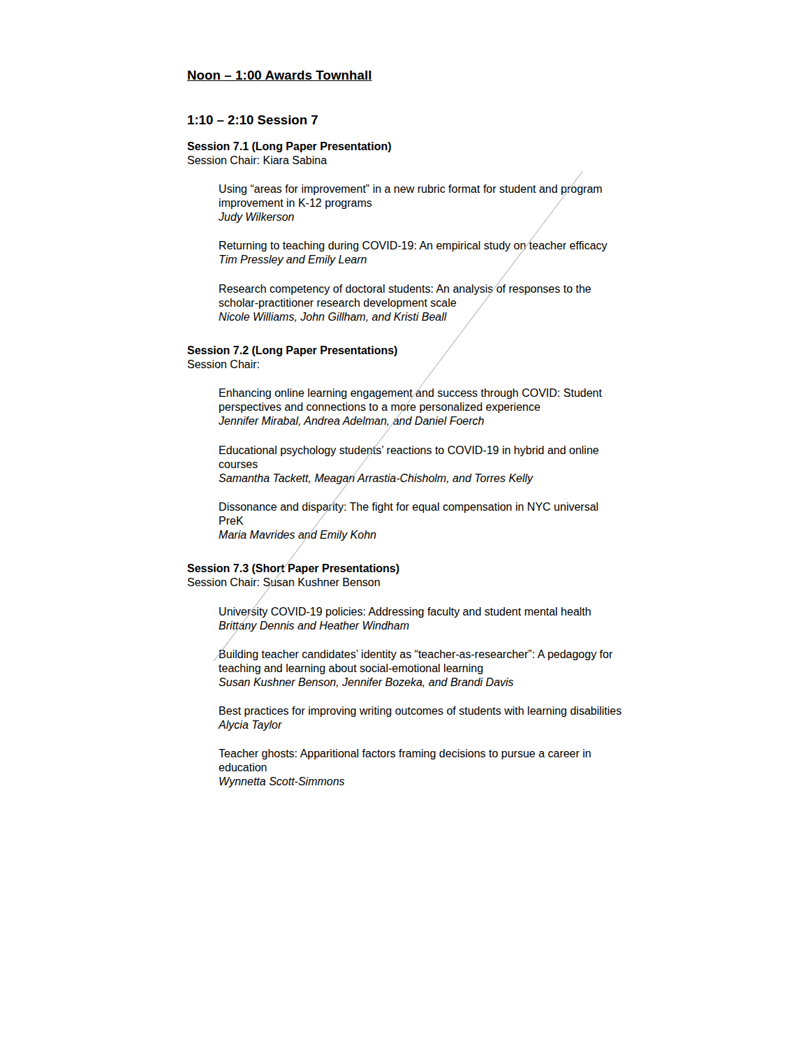Noon – 1:00 Awards Townhall
1:10 – 2:10 Session 7
Session 7.1 (Long Paper Presentation)
Session Chair: Kiara Sabina
Using “areas for improvement” in a new rubric format for student and program improvement in K-12 programs
Judy Wilkerson
Returning to teaching during COVID-19: An empirical study on teacher efficacy
Tim Pressley and Emily Learn
Research competency of doctoral students: An analysis of responses to the scholar-practitioner research development scale
Nicole Williams, John Gillham, and Kristi Beall
Session 7.2 (Long Paper Presentations)
Session Chair:
Enhancing online learning engagement and success through COVID: Student perspectives and connections to a more personalized experience
Jennifer Mirabal, Andrea Adelman, and Daniel Foerch
Educational psychology students’ reactions to COVID-19 in hybrid and online courses
Samantha Tackett, Meagan Arrastia-Chisholm, and Torres Kelly
Dissonance and disparity: The fight for equal compensation in NYC universal PreK
Maria Mavrides and Emily Kohn
Session 7.3 (Short Paper Presentations)
Session Chair: Susan Kushner Benson
University COVID-19 policies: Addressing faculty and student mental health
Brittany Dennis and Heather Windham
Building teacher candidates’ identity as “teacher-as-researcher”: A pedagogy for teaching and learning about social-emotional learning
Susan Kushner Benson, Jennifer Bozeka, and Brandi Davis
Best practices for improving writing outcomes of students with learning disabilities
Alycia Taylor
Teacher ghosts: Apparitional factors framing decisions to pursue a career in education
Wynnetta Scott-Simmons